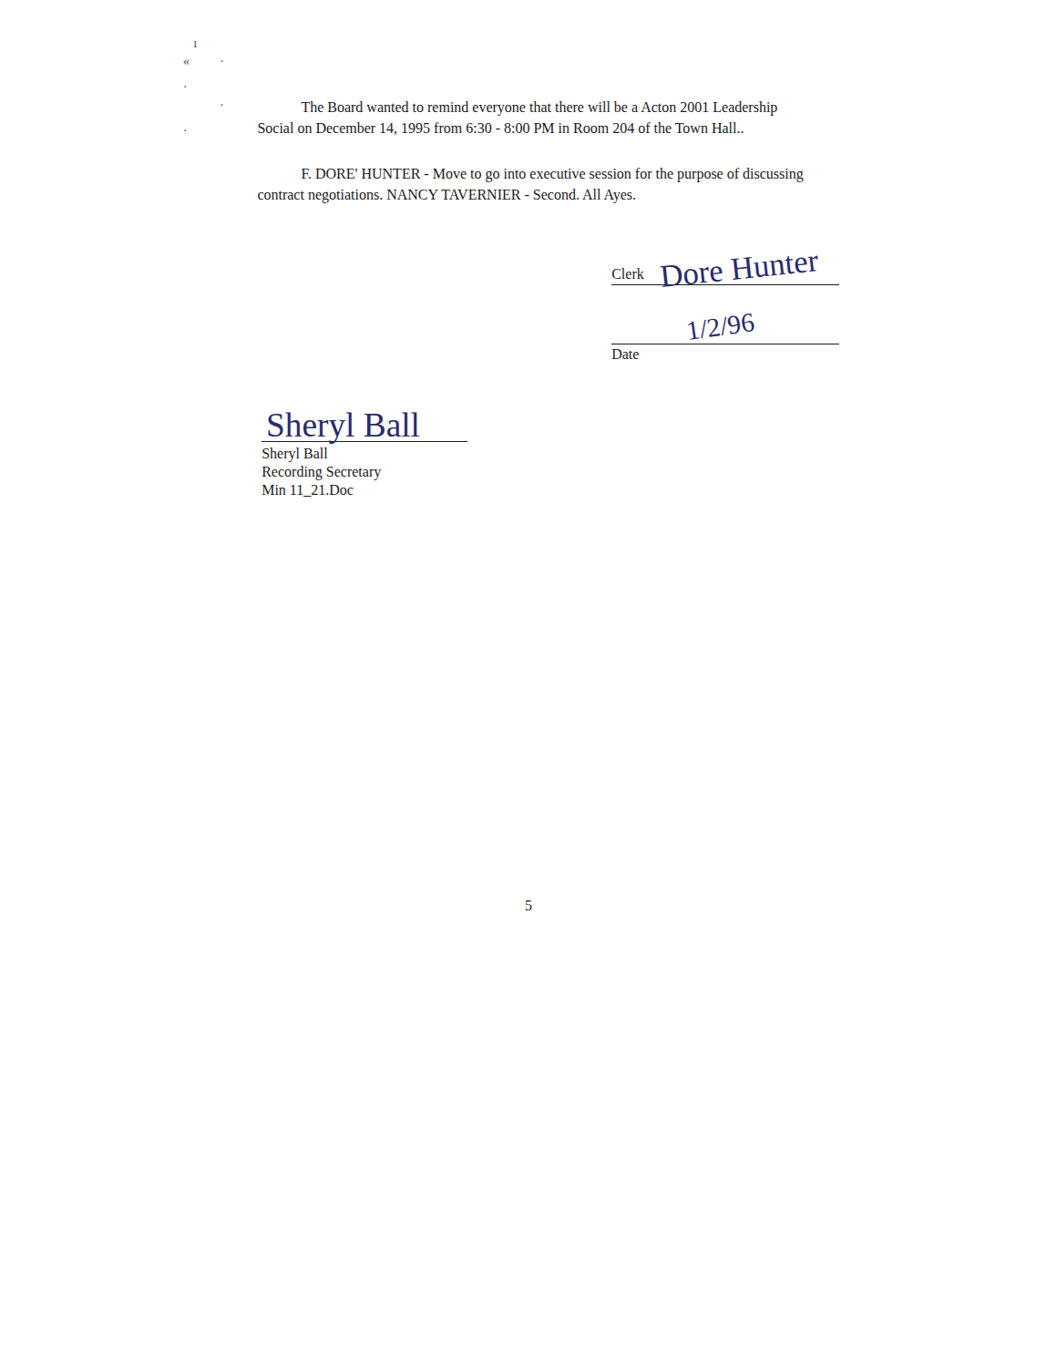ı « · · · ·
The Board wanted to remind everyone that there will be a Acton 2001 Leadership Social on December 14, 1995 from 6:30 - 8:00 PM in Room 204 of the Town Hall..
F. DORE' HUNTER - Move to go into executive session for the purpose of discussing contract negotiations. NANCY TAVERNIER - Second. All Ayes.
Dore Hunter Clerk
1/2/96 Date
Sheryl Ball
Sheryl Ball
Recording Secretary
Min 11_21.Doc
5